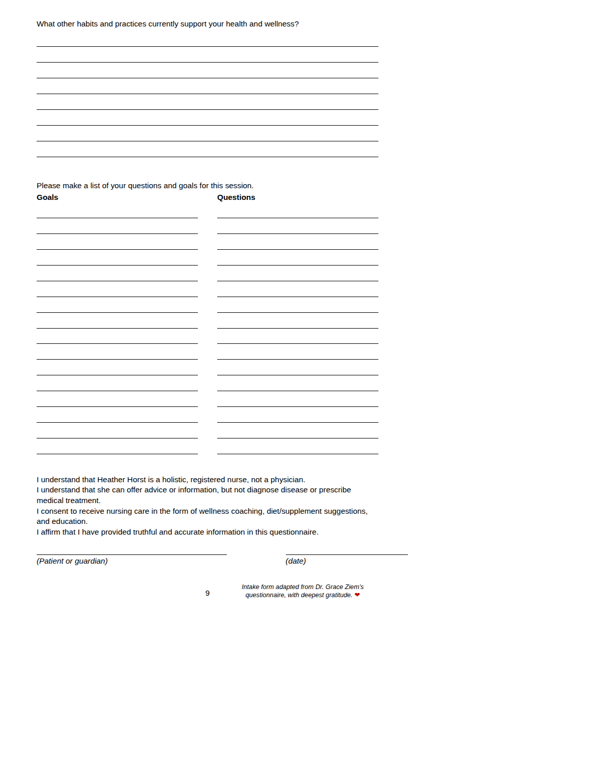What other habits and practices currently support your health and wellness?
Please make a list of your questions and goals for this session.
| Goals | | Questions |
| --- | --- | --- |
I understand that Heather Horst is a holistic, registered nurse, not a physician.
I understand that she can offer advice or information, but not diagnose disease or prescribe medical treatment.
I consent to receive nursing care in the form of wellness coaching, diet/supplement suggestions, and education.
I affirm that I have provided truthful and accurate information in this questionnaire.
(Patient or guardian)
(date)
9
Intake form adapted from Dr. Grace Ziem’s
questionnaire, with deepest gratitude. ❤